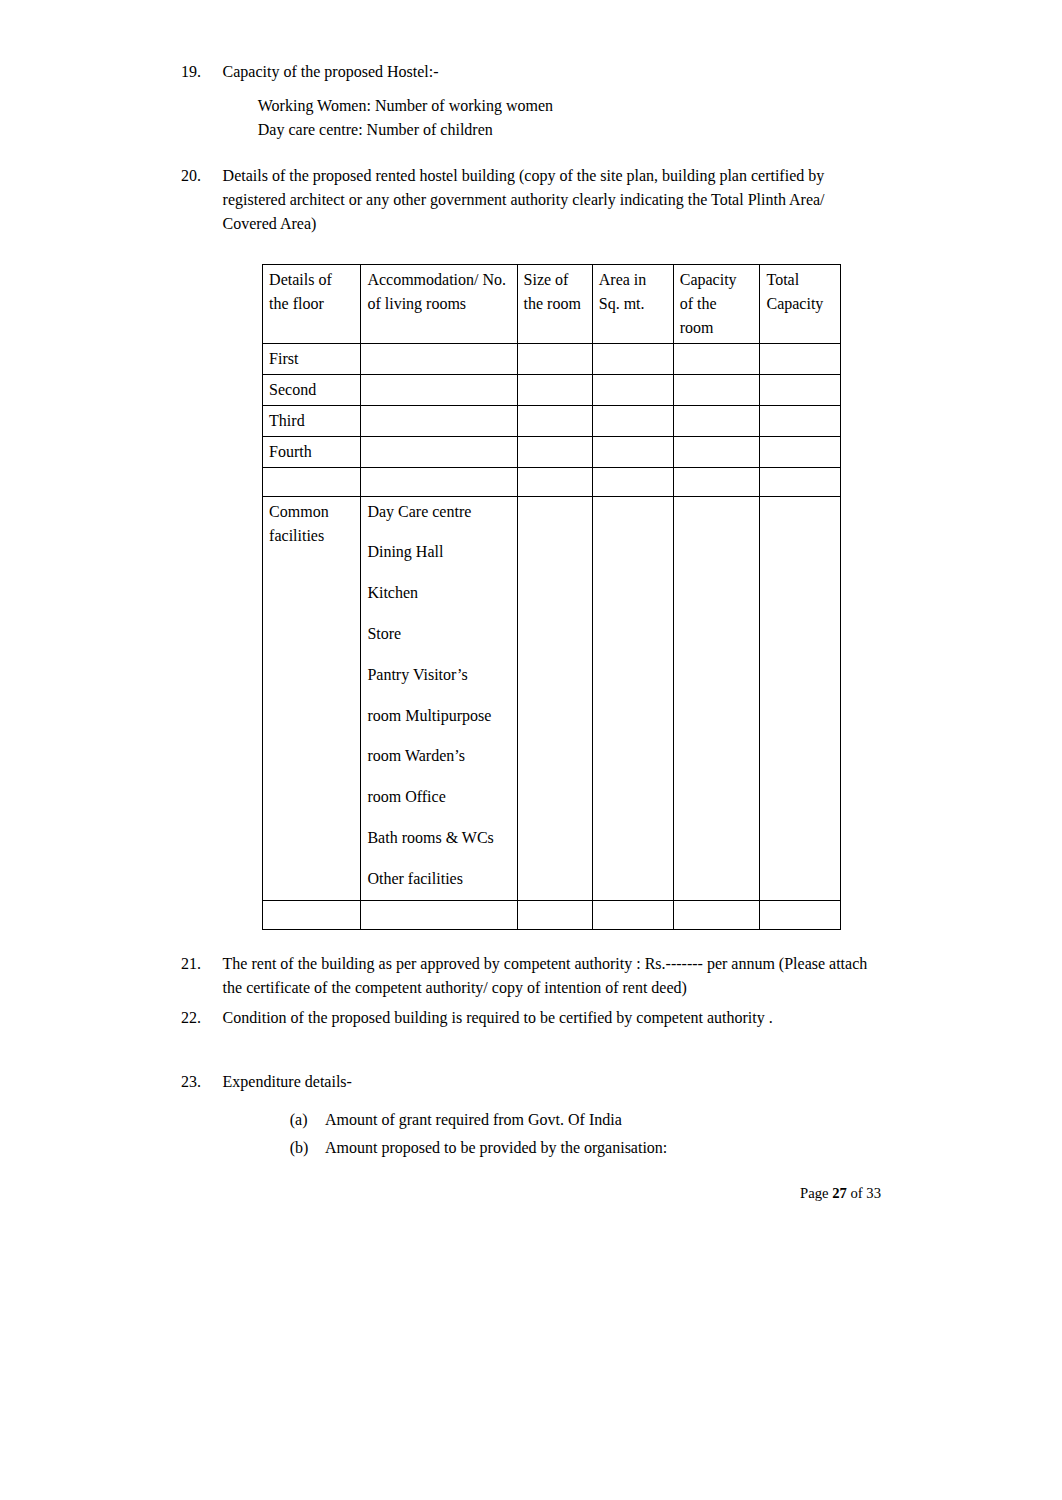19. Capacity of the proposed Hostel:-
Working Women: Number of working women
Day care centre: Number of children
20. Details of the proposed rented hostel building (copy of the site plan, building plan certified by registered architect or any other government authority clearly indicating the Total Plinth Area/ Covered Area)
| Details of the floor | Accommodation/ No. of living rooms | Size of the room | Area in Sq. mt. | Capacity of the room | Total Capacity |
| --- | --- | --- | --- | --- | --- |
| First | | | | | |
| Second | | | | | |
| Third | | | | | |
| Fourth | | | | | |
| Common facilities | Day Care centre Dining Hall Kitchen Store Pantry Visitor’s room Multipurpose room Warden’s room Office Bath rooms & WCs Other facilities | | | | |
21. The rent of the building as per approved by competent authority : Rs.------- per annum (Please attach the certificate of the competent authority/ copy of intention of rent deed)
22. Condition of the proposed building is required to be certified by competent authority .
23. Expenditure details-
(a) Amount of grant required from Govt. Of India
(b) Amount proposed to be provided by the organisation:
Page 27 of 33